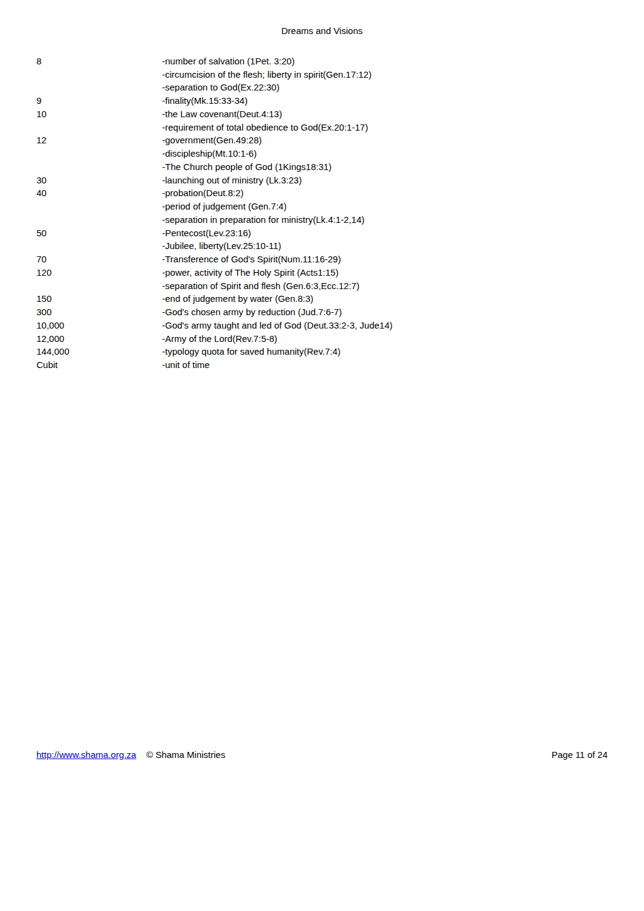Dreams and Visions
| 8 | -number of salvation (1Pet. 3:20) -circumcision of the flesh; liberty in spirit(Gen.17:12) -separation to God(Ex.22:30) |
| 9 | -finality(Mk.15:33-34) |
| 10 | -the Law covenant(Deut.4:13) -requirement of total obedience to God(Ex.20:1-17) |
| 12 | -government(Gen.49:28) -discipleship(Mt.10:1-6) -The Church people of God (1Kings18:31) |
| 30 | -launching out of ministry (Lk.3:23) |
| 40 | -probation(Deut.8:2) -period of judgement (Gen.7:4) -separation in preparation for ministry(Lk.4:1-2,14) |
| 50 | -Pentecost(Lev.23:16) -Jubilee, liberty(Lev.25:10-11) |
| 70 | -Transference of God's Spirit(Num.11:16-29) |
| 120 | -power, activity of The Holy Spirit (Acts1:15) -separation of Spirit and flesh (Gen.6:3,Ecc.12:7) |
| 150 | -end of judgement by water (Gen.8:3) |
| 300 | -God's chosen army by reduction (Jud.7:6-7) |
| 10,000 | -God's army taught and led of God (Deut.33:2-3, Jude14) |
| 12,000 | -Army of the Lord(Rev.7:5-8) |
| 144,000 | -typology quota for saved humanity(Rev.7:4) |
| Cubit | -unit of time |
http://www.shama.org.za © Shama Ministries Page 11 of 24